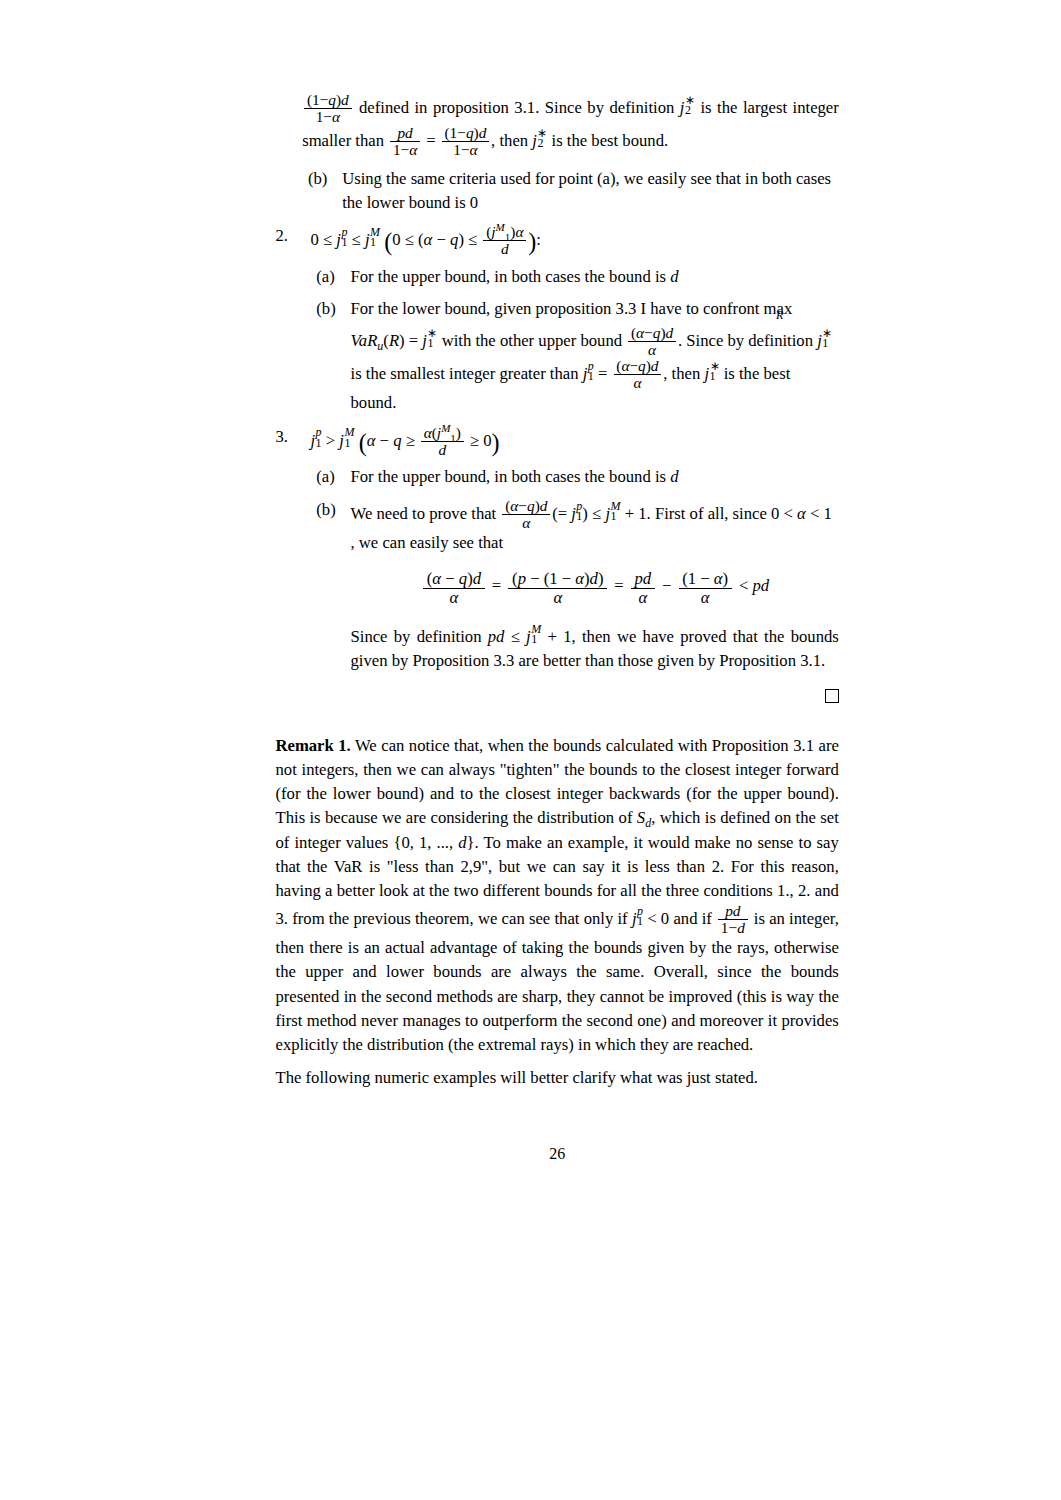(1−q)d 1−α defined in proposition 3.1. Since by definition j∗2 is the largest integer smaller than pd 1−α = (1−q)d 1−α, then j∗2 is the best bound.
(b) Using the same criteria used for point (a), we easily see that in both cases the lower bound is 0
2. 0 ≤ jp 1 ≤ jM 1 (0 ≤ (α − q) ≤ (jM1)α d):
(a) For the upper bound, in both cases the bound is d
(b) For the lower bound, given proposition 3.3 I have to confront max RVaRu(R) = j∗1 with the other upper bound (α−q)d α. Since by definition j∗1 is the smallest integer greater than jp 1 = (α−q)d α, then j∗1 is the best bound.
3. jp 1 > jM 1 (α − q ≥ α(jM1) d ≥ 0)
(a) For the upper bound, in both cases the bound is d
(b) We need to prove that (α−q)d α(= jp 1) ≤ jM 1 + 1. First of all, since 0 < α < 1 , we can easily see that
(α − q)d α = (p − (1 − α)d) α = pd α − (1 − α) α < pd
Since by definition pd ≤ jM 1 + 1, then we have proved that the bounds given by Proposition 3.3 are better than those given by Proposition 3.1.
Remark 1. We can notice that, when the bounds calculated with Proposition 3.1 are not integers, then we can always "tighten" the bounds to the closest integer forward (for the lower bound) and to the closest integer backwards (for the upper bound). This is because we are considering the distribution of Sd, which is defined on the set of integer values {0, 1, ..., d}. To make an example, it would make no sense to say that the VaR is "less than 2,9", but we can say it is less than 2. For this reason, having a better look at the two different bounds for all the three conditions 1., 2. and 3. from the previous theorem, we can see that only if jp 1 < 0 and if pd 1−d is an integer, then there is an actual advantage of taking the bounds given by the rays, otherwise the upper and lower bounds are always the same. Overall, since the bounds presented in the second methods are sharp, they cannot be improved (this is way the first method never manages to outperform the second one) and moreover it provides explicitly the distribution (the extremal rays) in which they are reached.
The following numeric examples will better clarify what was just stated.
26